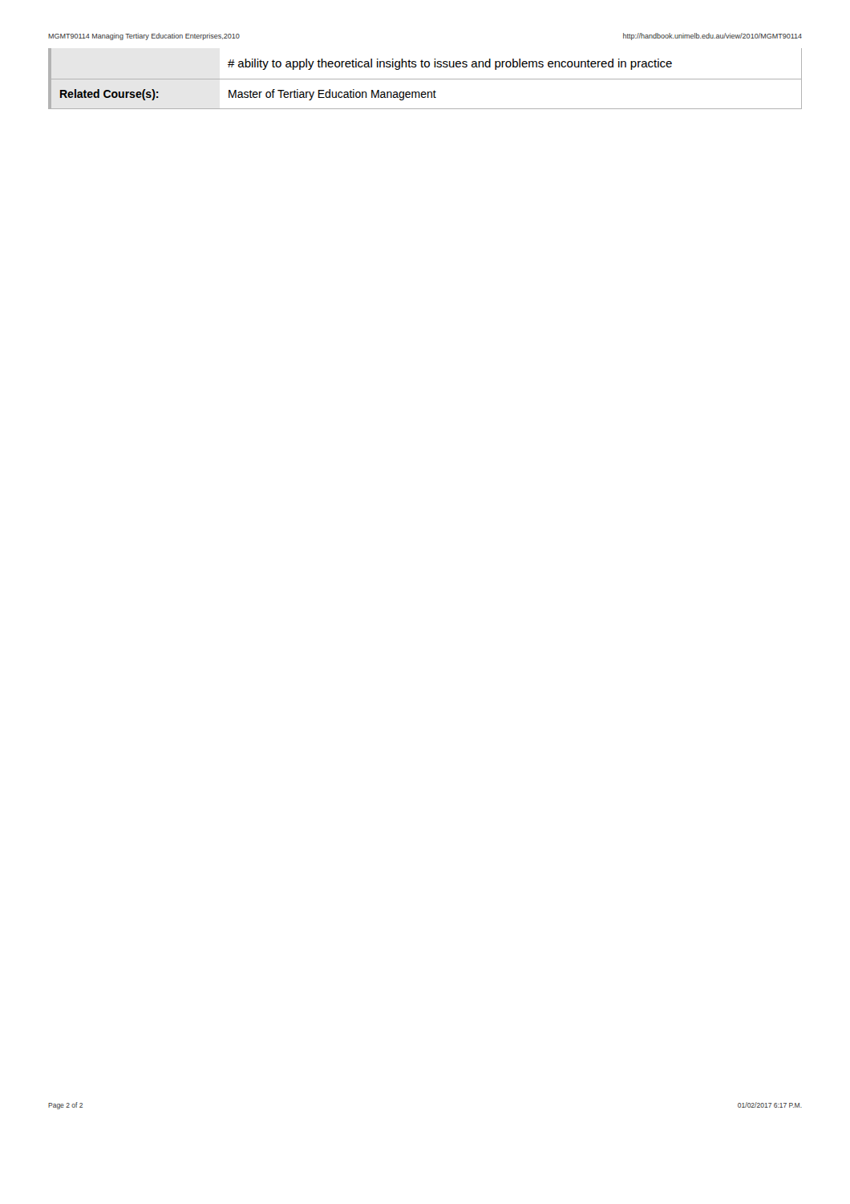MGMT90114 Managing Tertiary Education Enterprises,2010
http://handbook.unimelb.edu.au/view/2010/MGMT90114
| | # ability to apply theoretical insights to issues and problems encountered in practice |
| Related Course(s): | Master of Tertiary Education Management |
Page 2 of 2
01/02/2017 6:17 P.M.